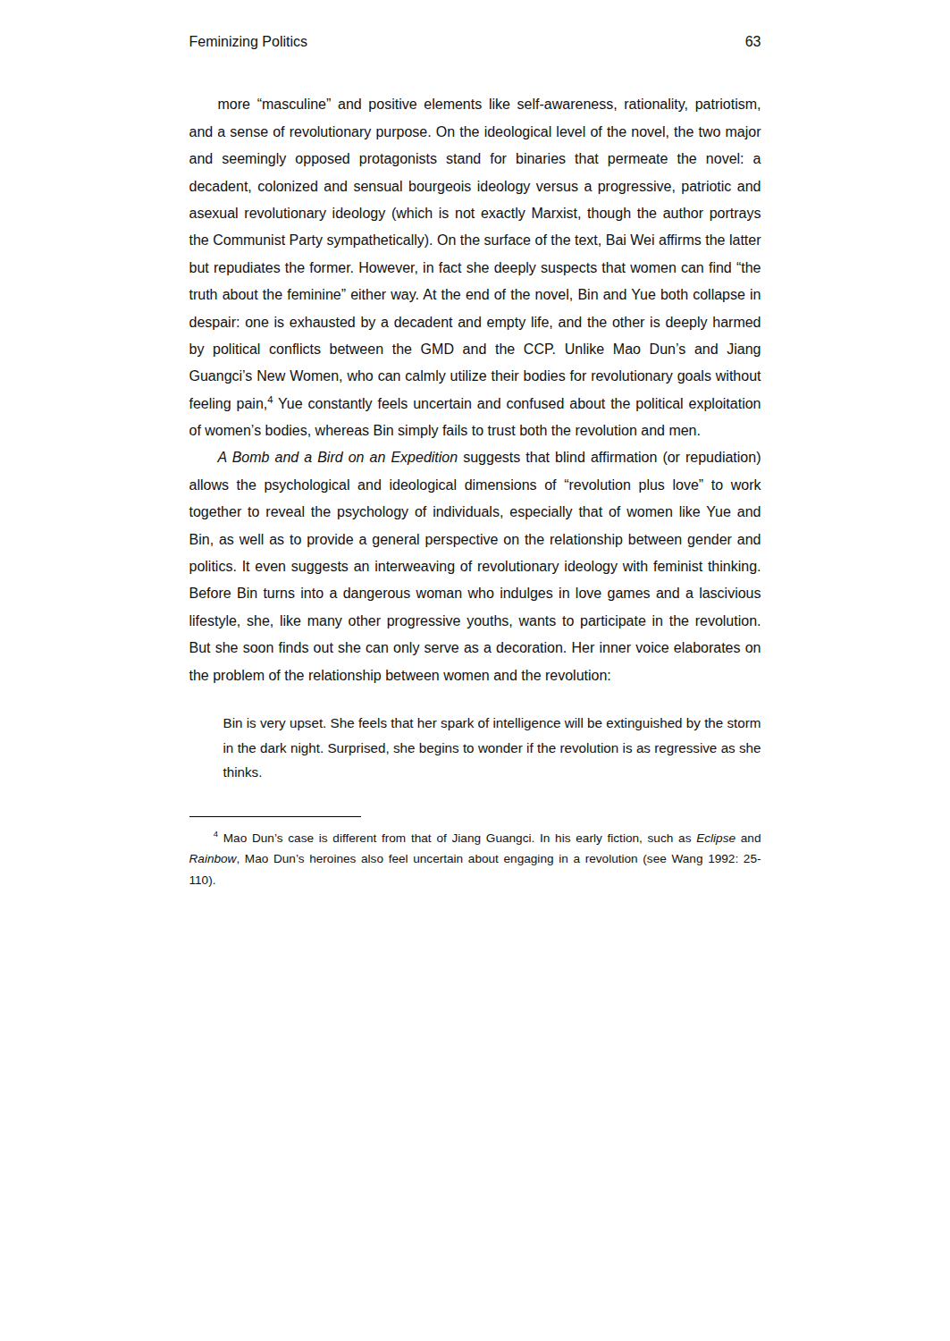Feminizing Politics 63
more “masculine” and positive elements like self-awareness, rationality, patriotism, and a sense of revolutionary purpose. On the ideological level of the novel, the two major and seemingly opposed protagonists stand for binaries that permeate the novel: a decadent, colonized and sensual bourgeois ideology versus a progressive, patriotic and asexual revolutionary ideology (which is not exactly Marxist, though the author portrays the Communist Party sympathetically). On the surface of the text, Bai Wei affirms the latter but repudiates the former. However, in fact she deeply suspects that women can find “the truth about the feminine” either way. At the end of the novel, Bin and Yue both collapse in despair: one is exhausted by a decadent and empty life, and the other is deeply harmed by political conflicts between the GMD and the CCP. Unlike Mao Dun’s and Jiang Guangci’s New Women, who can calmly utilize their bodies for revolutionary goals without feeling pain,4 Yue constantly feels uncertain and confused about the political exploitation of women’s bodies, whereas Bin simply fails to trust both the revolution and men.
A Bomb and a Bird on an Expedition suggests that blind affirmation (or repudiation) allows the psychological and ideological dimensions of “revolution plus love” to work together to reveal the psychology of individuals, especially that of women like Yue and Bin, as well as to provide a general perspective on the relationship between gender and politics. It even suggests an interweaving of revolutionary ideology with feminist thinking. Before Bin turns into a dangerous woman who indulges in love games and a lascivious lifestyle, she, like many other progressive youths, wants to participate in the revolution. But she soon finds out she can only serve as a decoration. Her inner voice elaborates on the problem of the relationship between women and the revolution:
Bin is very upset. She feels that her spark of intelligence will be extinguished by the storm in the dark night. Surprised, she begins to wonder if the revolution is as regressive as she thinks.
4 Mao Dun’s case is different from that of Jiang Guangci. In his early fiction, such as Eclipse and Rainbow, Mao Dun’s heroines also feel uncertain about engaging in a revolution (see Wang 1992: 25-110).